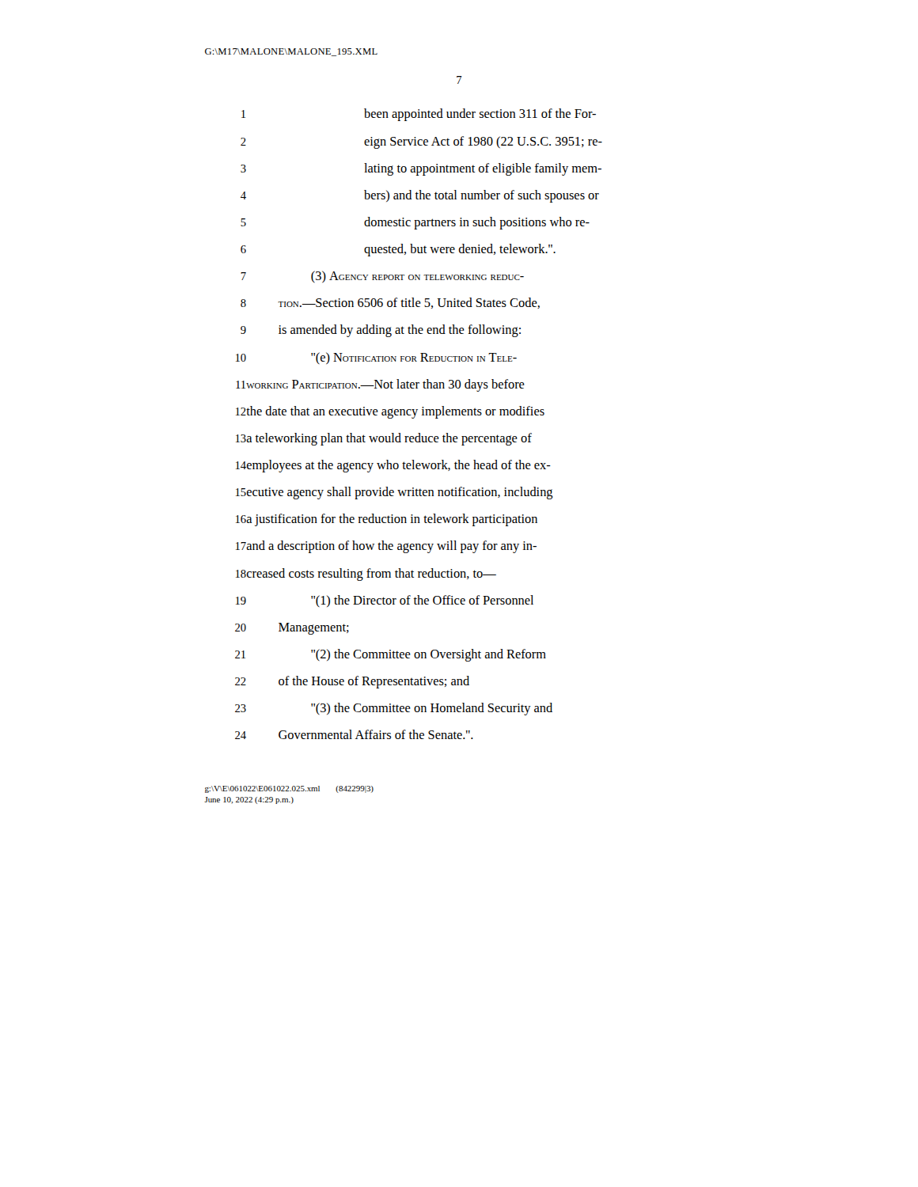G:\M17\MALONE\MALONE_195.XML
7
| 1 | been appointed under section 311 of the For- |
| 2 | eign Service Act of 1980 (22 U.S.C. 3951; re- |
| 3 | lating to appointment of eligible family mem- |
| 4 | bers) and the total number of such spouses or |
| 5 | domestic partners in such positions who re- |
| 6 | quested, but were denied, telework.''. |
| 7 | (3) Agency report on teleworking reduc- |
| 8 | tion .—Section 6506 of title 5, United States Code, |
| 9 | is amended by adding at the end the following: |
| 10 | ''(e) Notification for Reduction in Tele- |
| 11 | working Participation .—Not later than 30 days before |
| 12 | the date that an executive agency implements or modifies |
| 13 | a teleworking plan that would reduce the percentage of |
| 14 | employees at the agency who telework, the head of the ex- |
| 15 | ecutive agency shall provide written notification, including |
| 16 | a justification for the reduction in telework participation |
| 17 | and a description of how the agency will pay for any in- |
| 18 | creased costs resulting from that reduction, to— |
| 19 | ''(1) the Director of the Office of Personnel |
| 20 | Management; |
| 21 | ''(2) the Committee on Oversight and Reform |
| 22 | of the House of Representatives; and |
| 23 | ''(3) the Committee on Homeland Security and |
| 24 | Governmental Affairs of the Senate.''. |
g:\V\E\061022\E061022.025.xml (842299|3)
June 10, 2022 (4:29 p.m.)